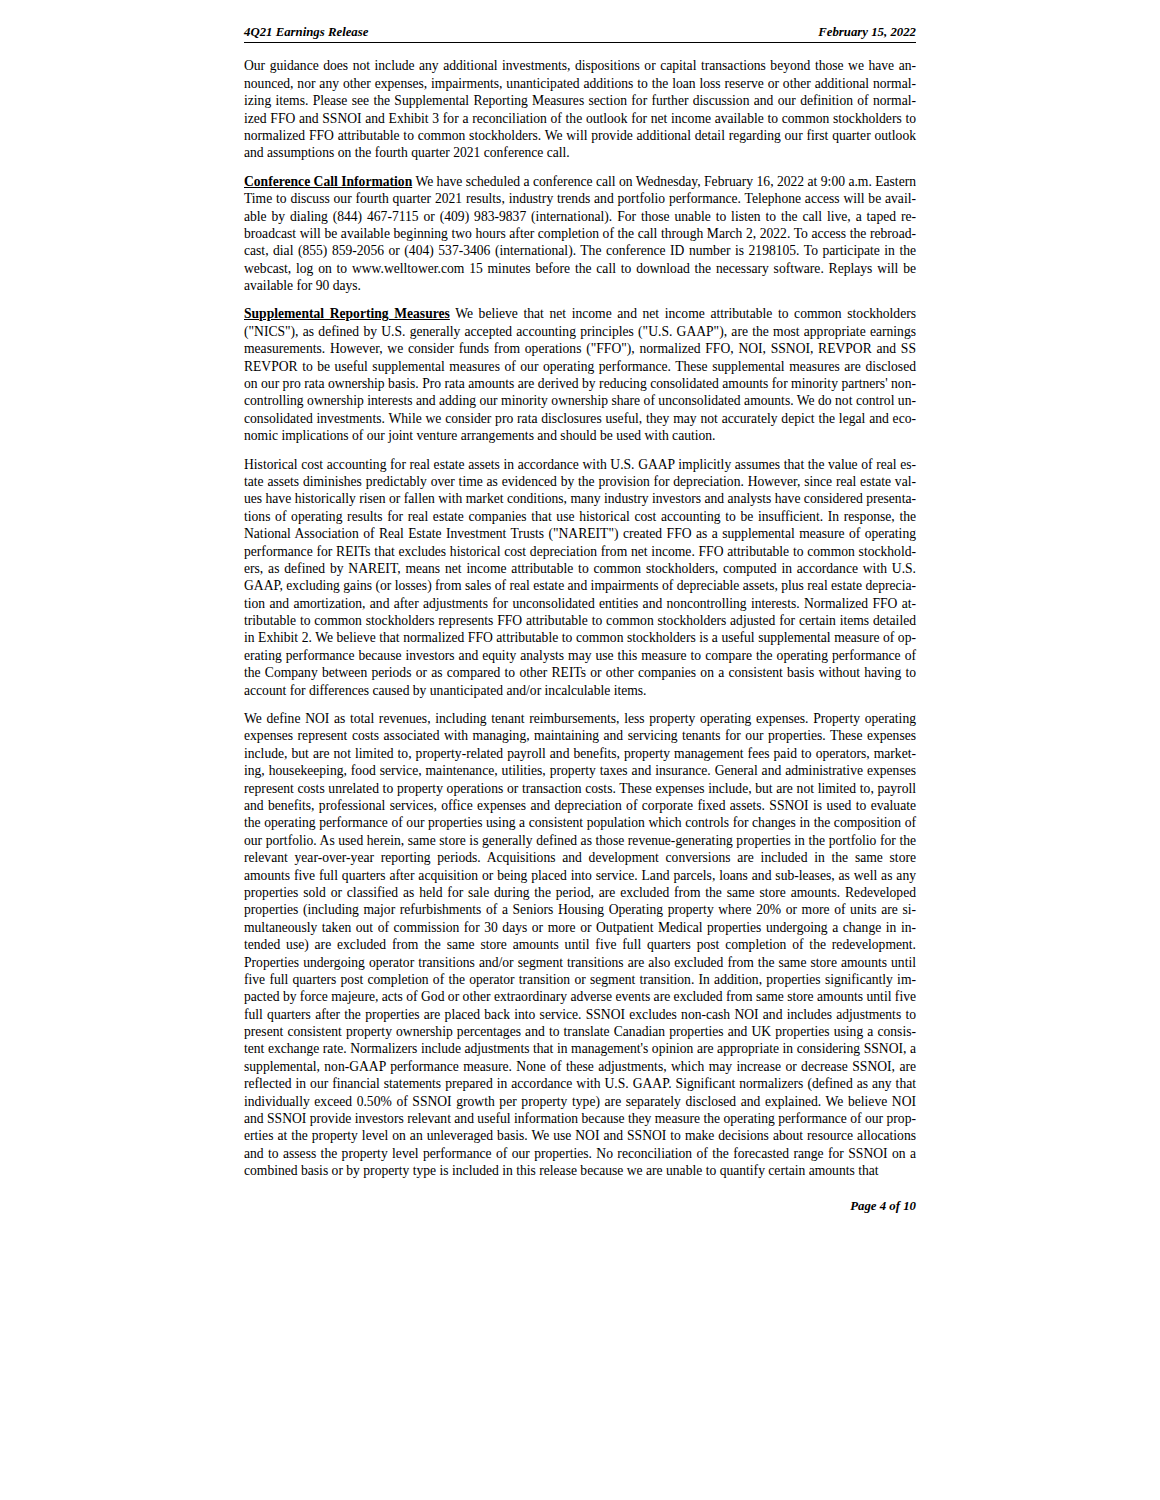4Q21 Earnings Release
February 15, 2022
Our guidance does not include any additional investments, dispositions or capital transactions beyond those we have announced, nor any other expenses, impairments, unanticipated additions to the loan loss reserve or other additional normalizing items. Please see the Supplemental Reporting Measures section for further discussion and our definition of normalized FFO and SSNOI and Exhibit 3 for a reconciliation of the outlook for net income available to common stockholders to normalized FFO attributable to common stockholders. We will provide additional detail regarding our first quarter outlook and assumptions on the fourth quarter 2021 conference call.
Conference Call Information We have scheduled a conference call on Wednesday, February 16, 2022 at 9:00 a.m. Eastern Time to discuss our fourth quarter 2021 results, industry trends and portfolio performance. Telephone access will be available by dialing (844) 467-7115 or (409) 983-9837 (international). For those unable to listen to the call live, a taped rebroadcast will be available beginning two hours after completion of the call through March 2, 2022. To access the rebroadcast, dial (855) 859-2056 or (404) 537-3406 (international). The conference ID number is 2198105. To participate in the webcast, log on to www.welltower.com 15 minutes before the call to download the necessary software. Replays will be available for 90 days.
Supplemental Reporting Measures We believe that net income and net income attributable to common stockholders ("NICS"), as defined by U.S. generally accepted accounting principles ("U.S. GAAP"), are the most appropriate earnings measurements. However, we consider funds from operations ("FFO"), normalized FFO, NOI, SSNOI, REVPOR and SS REVPOR to be useful supplemental measures of our operating performance. These supplemental measures are disclosed on our pro rata ownership basis. Pro rata amounts are derived by reducing consolidated amounts for minority partners' noncontrolling ownership interests and adding our minority ownership share of unconsolidated amounts. We do not control unconsolidated investments. While we consider pro rata disclosures useful, they may not accurately depict the legal and economic implications of our joint venture arrangements and should be used with caution.
Historical cost accounting for real estate assets in accordance with U.S. GAAP implicitly assumes that the value of real estate assets diminishes predictably over time as evidenced by the provision for depreciation. However, since real estate values have historically risen or fallen with market conditions, many industry investors and analysts have considered presentations of operating results for real estate companies that use historical cost accounting to be insufficient. In response, the National Association of Real Estate Investment Trusts ("NAREIT") created FFO as a supplemental measure of operating performance for REITs that excludes historical cost depreciation from net income. FFO attributable to common stockholders, as defined by NAREIT, means net income attributable to common stockholders, computed in accordance with U.S. GAAP, excluding gains (or losses) from sales of real estate and impairments of depreciable assets, plus real estate depreciation and amortization, and after adjustments for unconsolidated entities and noncontrolling interests. Normalized FFO attributable to common stockholders represents FFO attributable to common stockholders adjusted for certain items detailed in Exhibit 2. We believe that normalized FFO attributable to common stockholders is a useful supplemental measure of operating performance because investors and equity analysts may use this measure to compare the operating performance of the Company between periods or as compared to other REITs or other companies on a consistent basis without having to account for differences caused by unanticipated and/or incalculable items.
We define NOI as total revenues, including tenant reimbursements, less property operating expenses. Property operating expenses represent costs associated with managing, maintaining and servicing tenants for our properties. These expenses include, but are not limited to, property-related payroll and benefits, property management fees paid to operators, marketing, housekeeping, food service, maintenance, utilities, property taxes and insurance. General and administrative expenses represent costs unrelated to property operations or transaction costs. These expenses include, but are not limited to, payroll and benefits, professional services, office expenses and depreciation of corporate fixed assets. SSNOI is used to evaluate the operating performance of our properties using a consistent population which controls for changes in the composition of our portfolio. As used herein, same store is generally defined as those revenue-generating properties in the portfolio for the relevant year-over-year reporting periods. Acquisitions and development conversions are included in the same store amounts five full quarters after acquisition or being placed into service. Land parcels, loans and sub-leases, as well as any properties sold or classified as held for sale during the period, are excluded from the same store amounts. Redeveloped properties (including major refurbishments of a Seniors Housing Operating property where 20% or more of units are simultaneously taken out of commission for 30 days or more or Outpatient Medical properties undergoing a change in intended use) are excluded from the same store amounts until five full quarters post completion of the redevelopment. Properties undergoing operator transitions and/or segment transitions are also excluded from the same store amounts until five full quarters post completion of the operator transition or segment transition. In addition, properties significantly impacted by force majeure, acts of God or other extraordinary adverse events are excluded from same store amounts until five full quarters after the properties are placed back into service. SSNOI excludes non-cash NOI and includes adjustments to present consistent property ownership percentages and to translate Canadian properties and UK properties using a consistent exchange rate. Normalizers include adjustments that in management's opinion are appropriate in considering SSNOI, a supplemental, non-GAAP performance measure. None of these adjustments, which may increase or decrease SSNOI, are reflected in our financial statements prepared in accordance with U.S. GAAP. Significant normalizers (defined as any that individually exceed 0.50% of SSNOI growth per property type) are separately disclosed and explained. We believe NOI and SSNOI provide investors relevant and useful information because they measure the operating performance of our properties at the property level on an unleveraged basis. We use NOI and SSNOI to make decisions about resource allocations and to assess the property level performance of our properties. No reconciliation of the forecasted range for SSNOI on a combined basis or by property type is included in this release because we are unable to quantify certain amounts that
Page 4 of 10